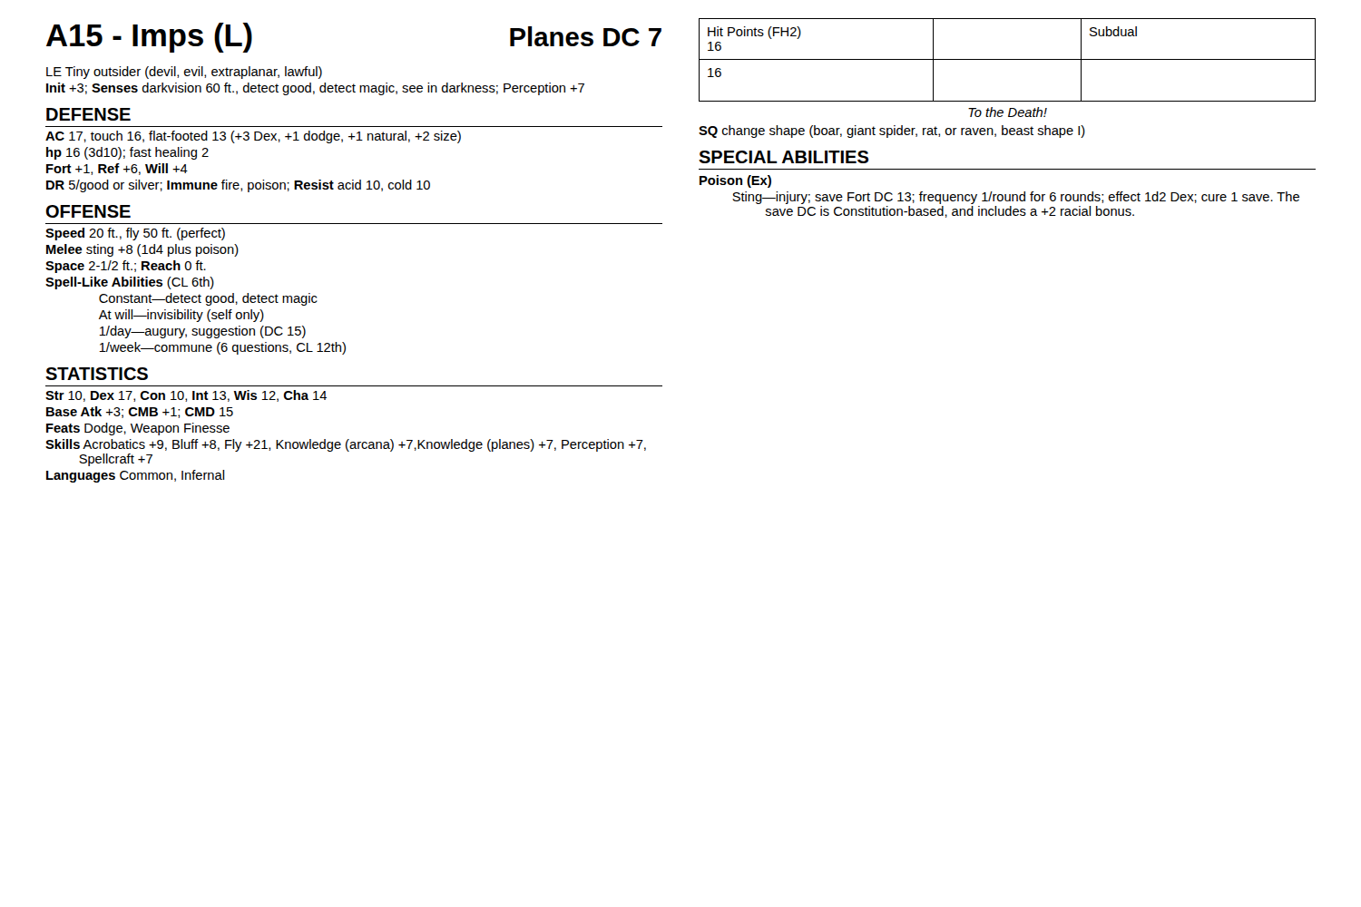A15 - Imps (L) Planes DC 7
LE Tiny outsider (devil, evil, extraplanar, lawful)
Init +3; Senses darkvision 60 ft., detect good, detect magic, see in darkness; Perception +7
DEFENSE
AC 17, touch 16, flat-footed 13 (+3 Dex, +1 dodge, +1 natural, +2 size)
hp 16 (3d10); fast healing 2
Fort +1, Ref +6, Will +4
DR 5/good or silver; Immune fire, poison; Resist acid 10, cold 10
OFFENSE
Speed 20 ft., fly 50 ft. (perfect)
Melee sting +8 (1d4 plus poison)
Space 2-1/2 ft.; Reach 0 ft.
Spell-Like Abilities (CL 6th)
Constant—detect good, detect magic
At will—invisibility (self only)
1/day—augury, suggestion (DC 15)
1/week—commune (6 questions, CL 12th)
STATISTICS
Str 10, Dex 17, Con 10, Int 13, Wis 12, Cha 14
Base Atk +3; CMB +1; CMD 15
Feats Dodge, Weapon Finesse
Skills Acrobatics +9, Bluff +8, Fly +21, Knowledge (arcana) +7,Knowledge (planes) +7, Perception +7, Spellcraft +7
Languages Common, Infernal
| Hit Points (FH2) 16 | | Subdual |
| 16 | | |
To the Death!
SQ change shape (boar, giant spider, rat, or raven, beast shape I)
SPECIAL ABILITIES
Poison (Ex)
Sting—injury; save Fort DC 13; frequency 1/round for 6 rounds; effect 1d2 Dex; cure 1 save. The save DC is Constitution-based, and includes a +2 racial bonus.